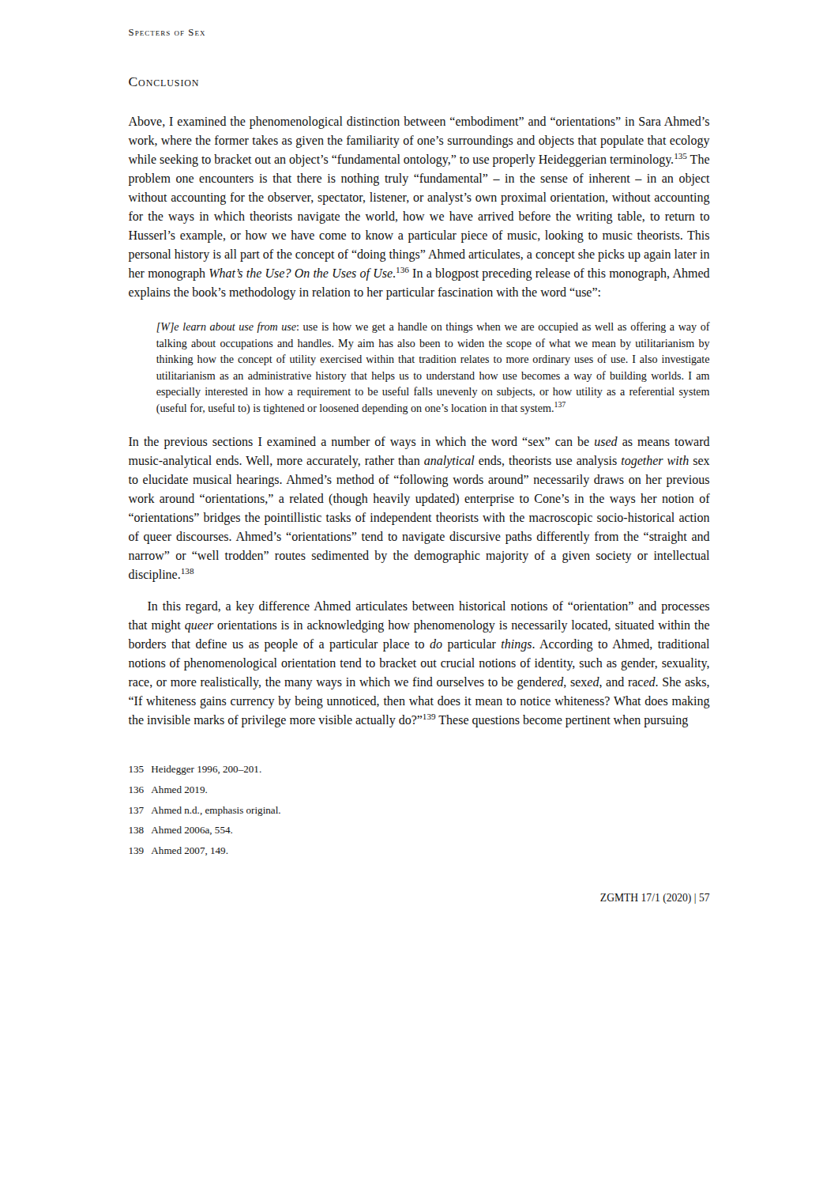Specters of Sex
Conclusion
Above, I examined the phenomenological distinction between “embodiment” and “orientations” in Sara Ahmed’s work, where the former takes as given the familiarity of one’s surroundings and objects that populate that ecology while seeking to bracket out an object’s “fundamental ontology,” to use properly Heideggerian terminology.135 The problem one encounters is that there is nothing truly “fundamental” – in the sense of inherent – in an object without accounting for the observer, spectator, listener, or analyst’s own proximal orientation, without accounting for the ways in which theorists navigate the world, how we have arrived before the writing table, to return to Husserl’s example, or how we have come to know a particular piece of music, looking to music theorists. This personal history is all part of the concept of “doing things” Ahmed articulates, a concept she picks up again later in her monograph What’s the Use? On the Uses of Use.136 In a blogpost preceding release of this monograph, Ahmed explains the book’s methodology in relation to her particular fascination with the word “use”:
[W]e learn about use from use: use is how we get a handle on things when we are occupied as well as offering a way of talking about occupations and handles. My aim has also been to widen the scope of what we mean by utilitarianism by thinking how the concept of utility exercised within that tradition relates to more ordinary uses of use. I also investigate utilitarianism as an administrative history that helps us to understand how use becomes a way of building worlds. I am especially interested in how a requirement to be useful falls unevenly on subjects, or how utility as a referential system (useful for, useful to) is tightened or loosened depending on one’s location in that system.137
In the previous sections I examined a number of ways in which the word “sex” can be used as means toward music-analytical ends. Well, more accurately, rather than analytical ends, theorists use analysis together with sex to elucidate musical hearings. Ahmed’s method of “following words around” necessarily draws on her previous work around “orientations,” a related (though heavily updated) enterprise to Cone’s in the ways her notion of “orientations” bridges the pointillistic tasks of independent theorists with the macroscopic socio-historical action of queer discourses. Ahmed’s “orientations” tend to navigate discursive paths differently from the “straight and narrow” or “well trodden” routes sedimented by the demographic majority of a given society or intellectual discipline.138
In this regard, a key difference Ahmed articulates between historical notions of “orientation” and processes that might queer orientations is in acknowledging how phenomenology is necessarily located, situated within the borders that define us as people of a particular place to do particular things. According to Ahmed, traditional notions of phenomenological orientation tend to bracket out crucial notions of identity, such as gender, sexuality, race, or more realistically, the many ways in which we find ourselves to be gendered, sexed, and raced. She asks, “If whiteness gains currency by being unnoticed, then what does it mean to notice whiteness? What does making the invisible marks of privilege more visible actually do?”139 These questions become pertinent when pursuing
135 Heidegger 1996, 200–201.
136 Ahmed 2019.
137 Ahmed n.d., emphasis original.
138 Ahmed 2006a, 554.
139 Ahmed 2007, 149.
ZGMTH 17/1 (2020) | 57